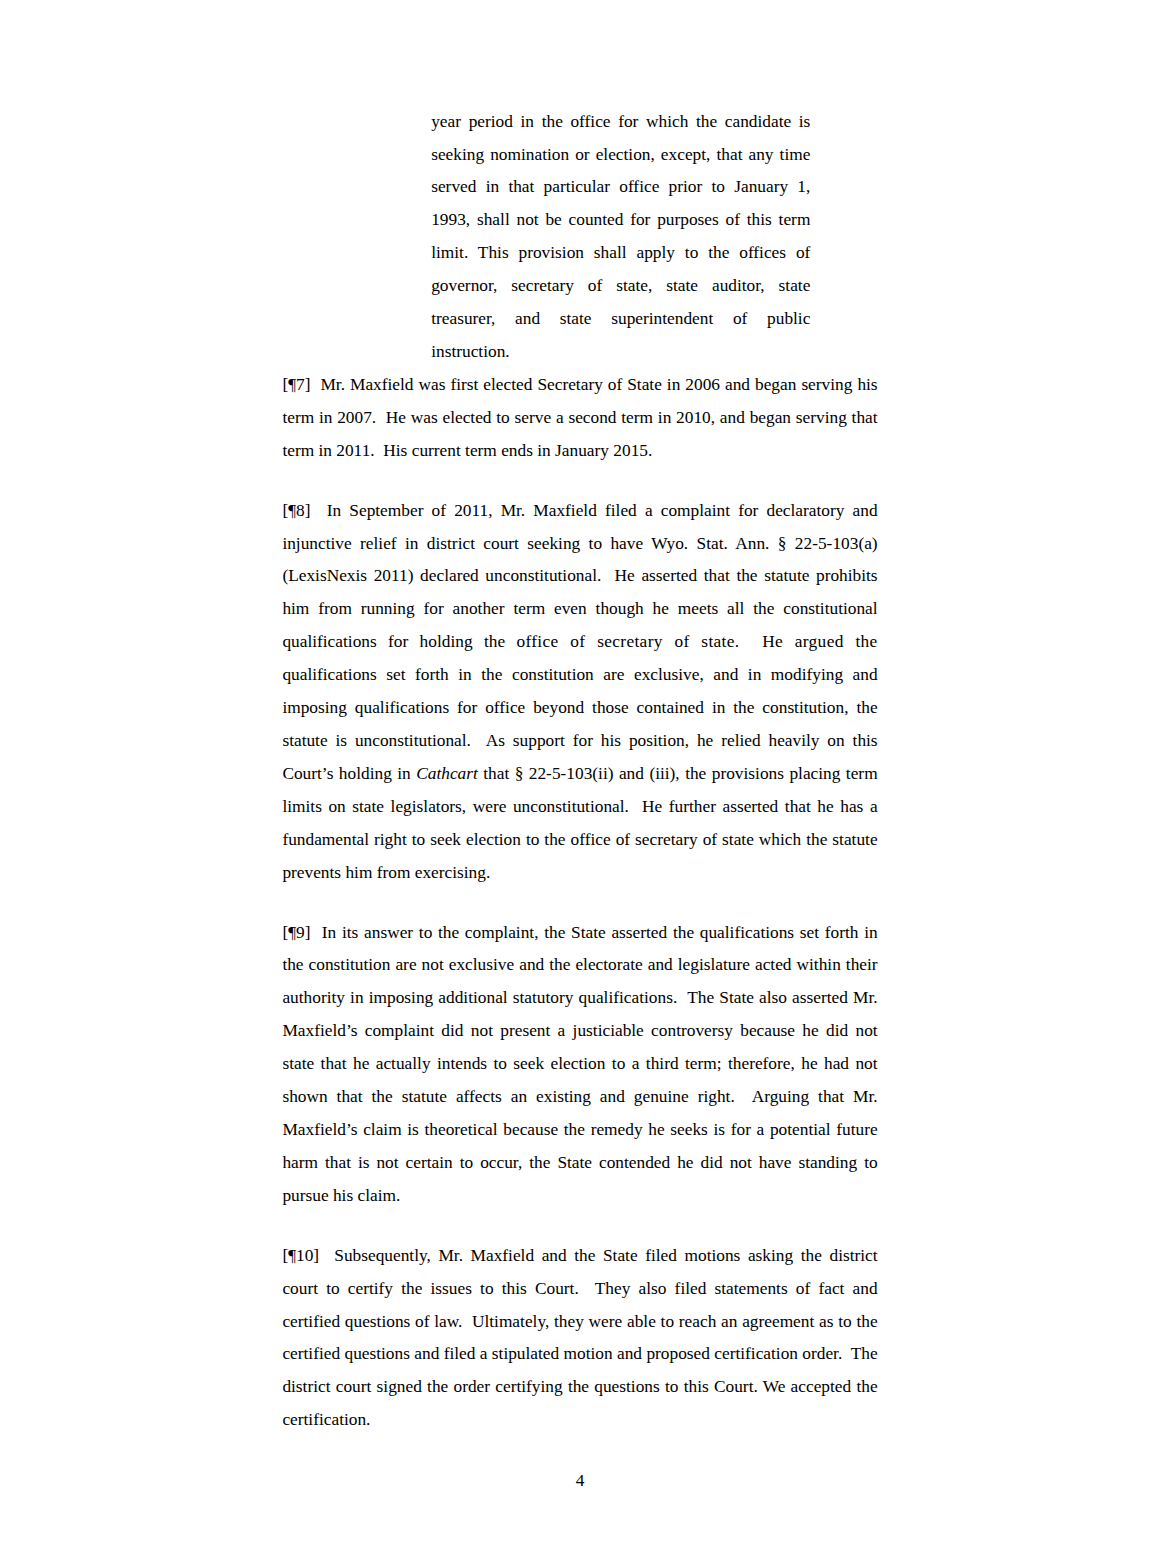year period in the office for which the candidate is seeking nomination or election, except, that any time served in that particular office prior to January 1, 1993, shall not be counted for purposes of this term limit. This provision shall apply to the offices of governor, secretary of state, state auditor, state treasurer, and state superintendent of public instruction.
[¶7] Mr. Maxfield was first elected Secretary of State in 2006 and began serving his term in 2007. He was elected to serve a second term in 2010, and began serving that term in 2011. His current term ends in January 2015.
[¶8] In September of 2011, Mr. Maxfield filed a complaint for declaratory and injunctive relief in district court seeking to have Wyo. Stat. Ann. § 22-5-103(a) (LexisNexis 2011) declared unconstitutional. He asserted that the statute prohibits him from running for another term even though he meets all the constitutional qualifications for holding the office of secretary of state. He argued the qualifications set forth in the constitution are exclusive, and in modifying and imposing qualifications for office beyond those contained in the constitution, the statute is unconstitutional. As support for his position, he relied heavily on this Court’s holding in Cathcart that § 22-5-103(ii) and (iii), the provisions placing term limits on state legislators, were unconstitutional. He further asserted that he has a fundamental right to seek election to the office of secretary of state which the statute prevents him from exercising.
[¶9] In its answer to the complaint, the State asserted the qualifications set forth in the constitution are not exclusive and the electorate and legislature acted within their authority in imposing additional statutory qualifications. The State also asserted Mr. Maxfield’s complaint did not present a justiciable controversy because he did not state that he actually intends to seek election to a third term; therefore, he had not shown that the statute affects an existing and genuine right. Arguing that Mr. Maxfield’s claim is theoretical because the remedy he seeks is for a potential future harm that is not certain to occur, the State contended he did not have standing to pursue his claim.
[¶10] Subsequently, Mr. Maxfield and the State filed motions asking the district court to certify the issues to this Court. They also filed statements of fact and certified questions of law. Ultimately, they were able to reach an agreement as to the certified questions and filed a stipulated motion and proposed certification order. The district court signed the order certifying the questions to this Court. We accepted the certification.
4